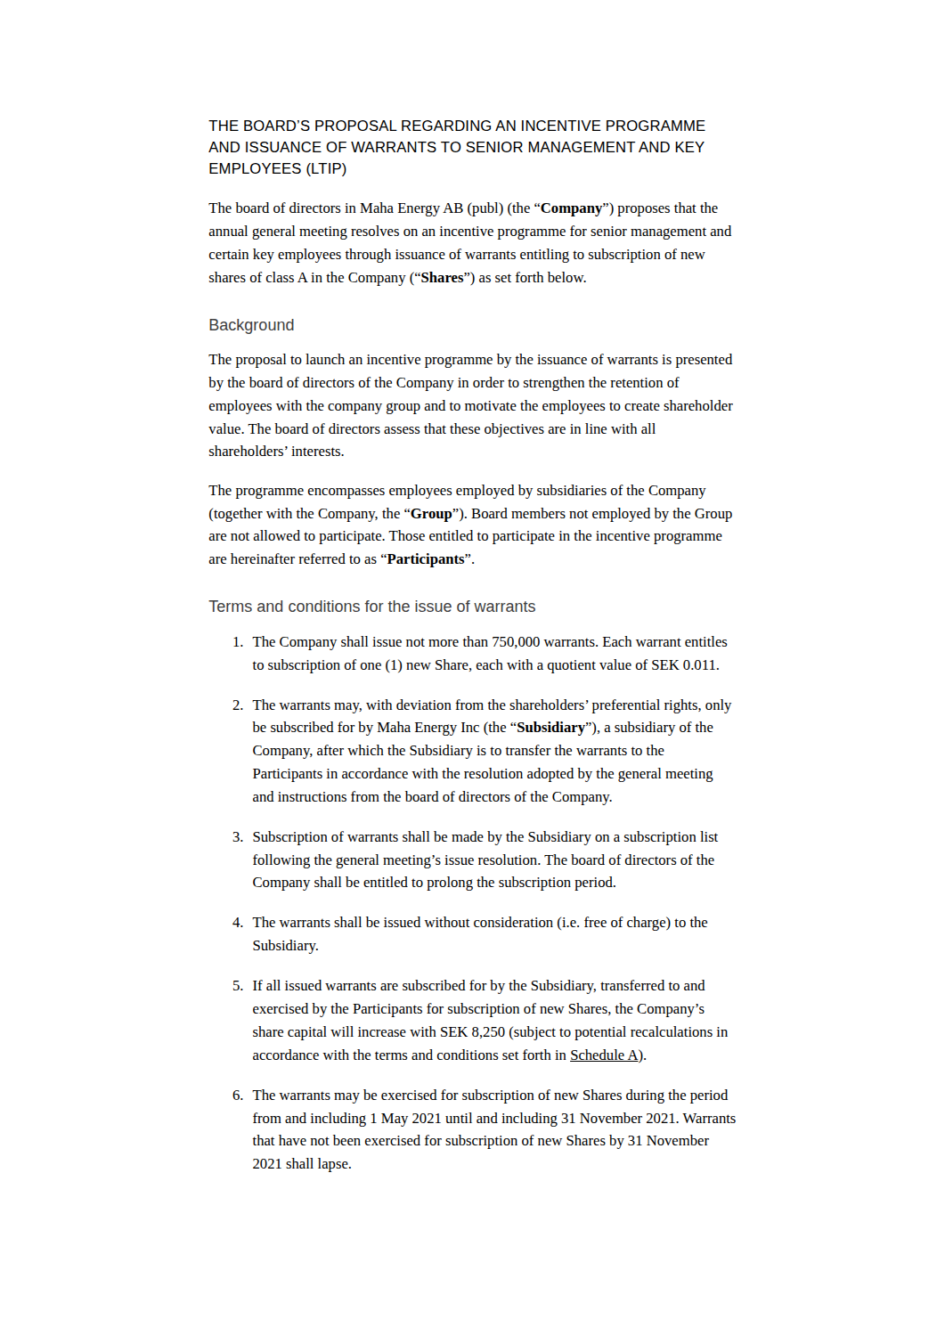The Board’s Proposal Regarding an Incentive Programme and Issuance of Warrants to Senior Management and Key Employees (LTIP)
The board of directors in Maha Energy AB (publ) (the “Company”) proposes that the annual general meeting resolves on an incentive programme for senior management and certain key employees through issuance of warrants entitling to subscription of new shares of class A in the Company (“Shares”) as set forth below.
Background
The proposal to launch an incentive programme by the issuance of warrants is presented by the board of directors of the Company in order to strengthen the retention of employees with the company group and to motivate the employees to create shareholder value. The board of directors assess that these objectives are in line with all shareholders’ interests.
The programme encompasses employees employed by subsidiaries of the Company (together with the Company, the “Group”). Board members not employed by the Group are not allowed to participate. Those entitled to participate in the incentive programme are hereinafter referred to as “Participants”.
Terms and conditions for the issue of warrants
The Company shall issue not more than 750,000 warrants. Each warrant entitles to subscription of one (1) new Share, each with a quotient value of SEK 0.011.
The warrants may, with deviation from the shareholders’ preferential rights, only be subscribed for by Maha Energy Inc (the “Subsidiary”), a subsidiary of the Company, after which the Subsidiary is to transfer the warrants to the Participants in accordance with the resolution adopted by the general meeting and instructions from the board of directors of the Company.
Subscription of warrants shall be made by the Subsidiary on a subscription list following the general meeting’s issue resolution. The board of directors of the Company shall be entitled to prolong the subscription period.
The warrants shall be issued without consideration (i.e. free of charge) to the Subsidiary.
If all issued warrants are subscribed for by the Subsidiary, transferred to and exercised by the Participants for subscription of new Shares, the Company’s share capital will increase with SEK 8,250 (subject to potential recalculations in accordance with the terms and conditions set forth in Schedule A).
The warrants may be exercised for subscription of new Shares during the period from and including 1 May 2021 until and including 31 November 2021. Warrants that have not been exercised for subscription of new Shares by 31 November 2021 shall lapse.